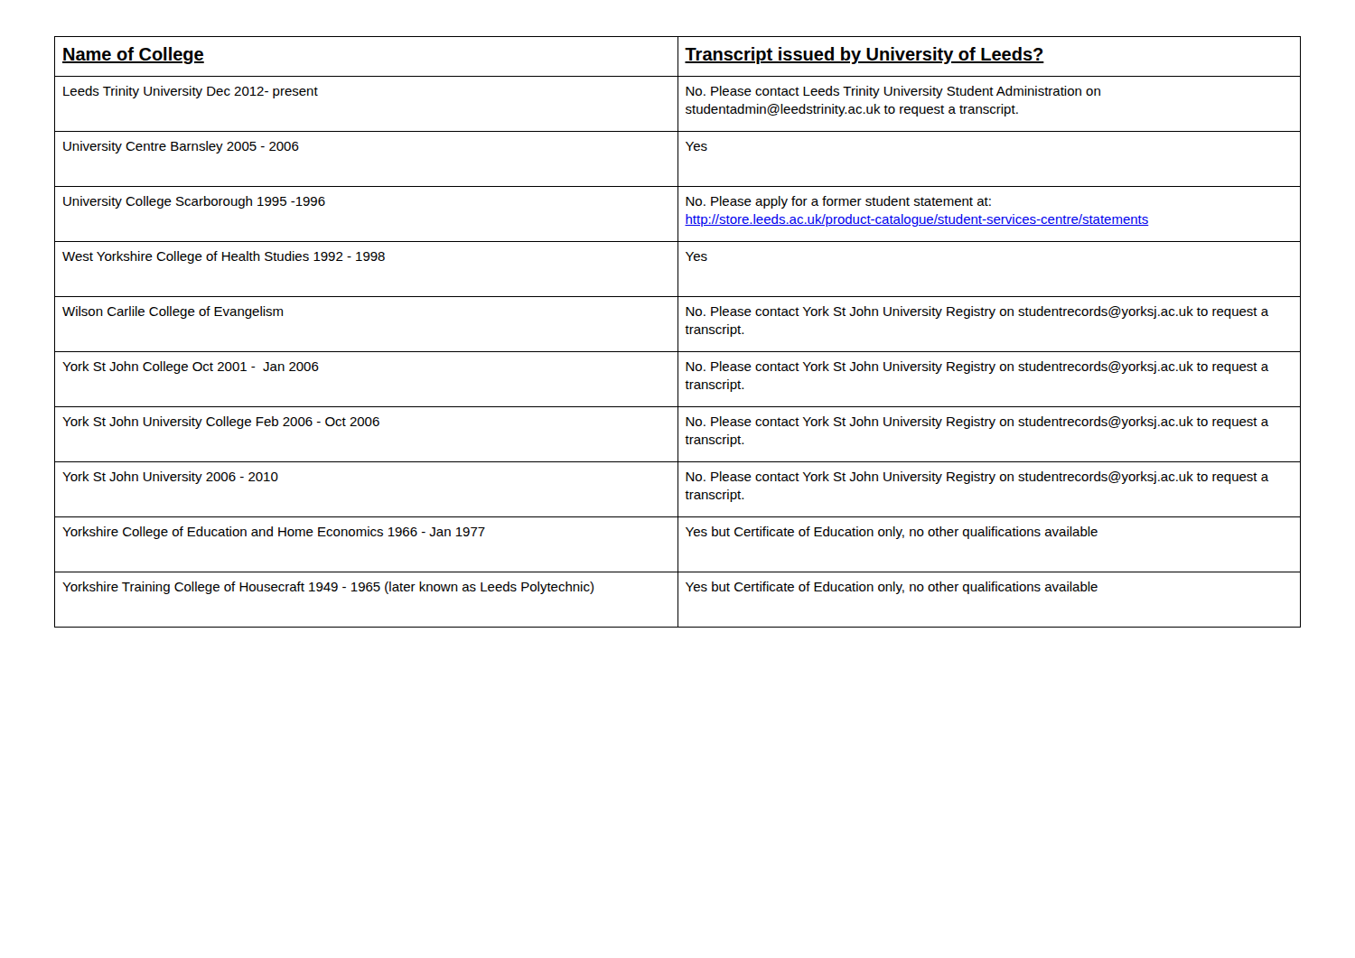| Name of College | Transcript issued by University of Leeds? |
| --- | --- |
| Leeds Trinity University Dec 2012- present | No. Please contact Leeds Trinity University Student Administration on studentadmin@leedstrinity.ac.uk to request a transcript. |
| University Centre Barnsley 2005 - 2006 | Yes |
| University College Scarborough 1995 -1996 | No. Please apply for a former student statement at: http://store.leeds.ac.uk/product-catalogue/student-services-centre/statements |
| West Yorkshire College of Health Studies 1992 - 1998 | Yes |
| Wilson Carlile College of Evangelism | No. Please contact York St John University Registry on studentrecords@yorksj.ac.uk to request a transcript. |
| York St John College Oct 2001 - Jan 2006 | No. Please contact York St John University Registry on studentrecords@yorksj.ac.uk to request a transcript. |
| York St John University College Feb 2006 - Oct 2006 | No. Please contact York St John University Registry on studentrecords@yorksj.ac.uk to request a transcript. |
| York St John University 2006 - 2010 | No. Please contact York St John University Registry on studentrecords@yorksj.ac.uk to request a transcript. |
| Yorkshire College of Education and Home Economics 1966 - Jan 1977 | Yes but Certificate of Education only, no other qualifications available |
| Yorkshire Training College of Housecraft 1949 - 1965 (later known as Leeds Polytechnic) | Yes but Certificate of Education only, no other qualifications available |